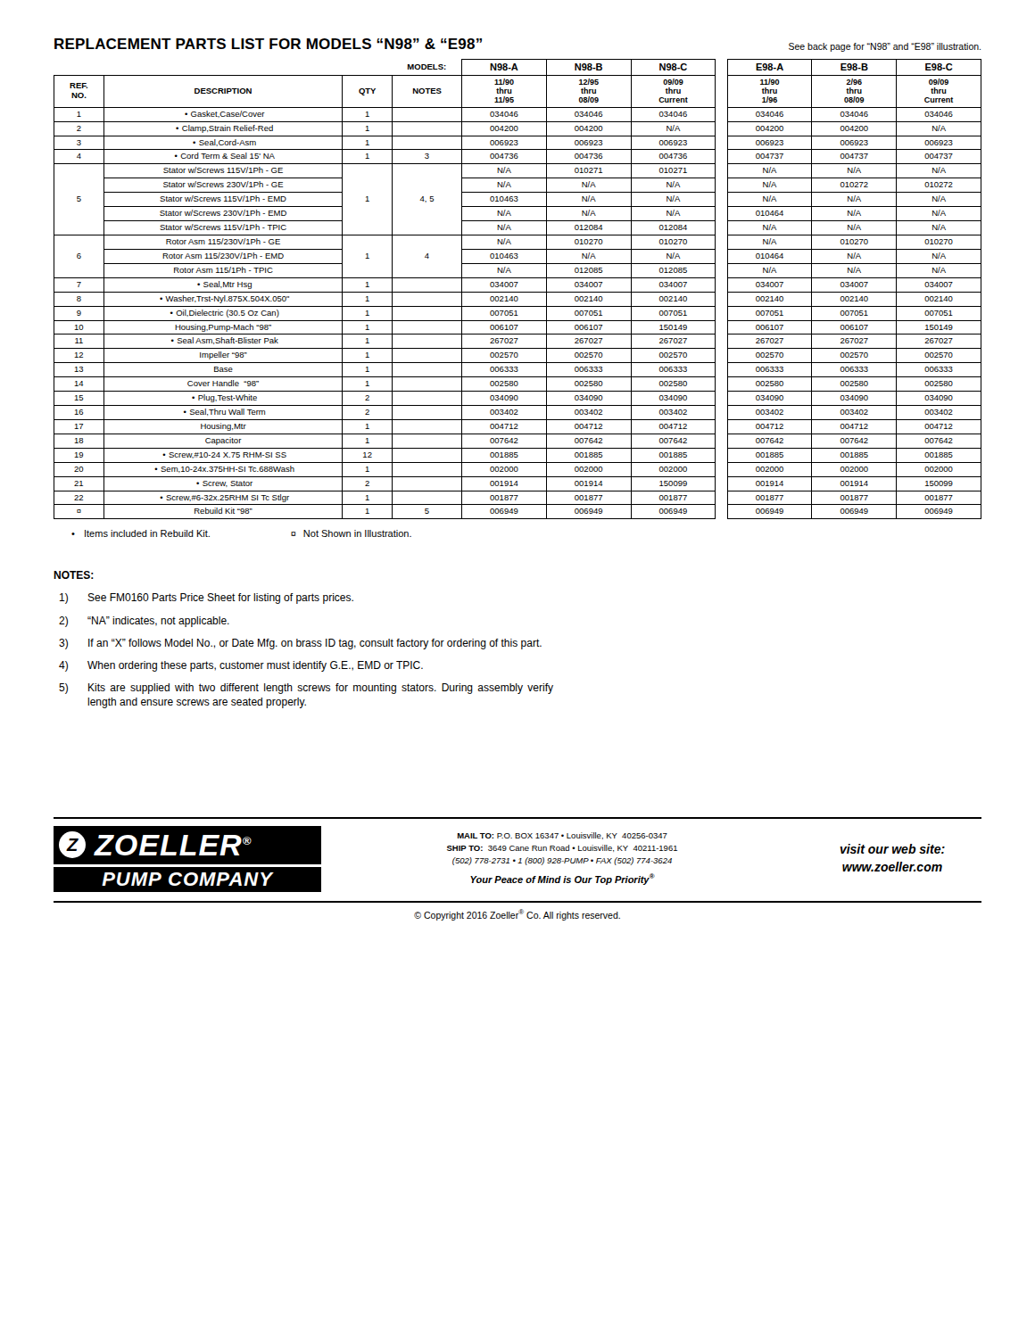REPLACEMENT PARTS LIST FOR MODELS “N98” & “E98”
See back page for “N98” and “E98” illustration.
| | | | MODELS: | N98-A | N98-B | N98-C | | E98-A | E98-B | E98-C |
| --- | --- | --- | --- | --- | --- | --- | --- | --- | --- | --- |
| REF. NO. | DESCRIPTION | QTY | NOTES | 11/90 thru 11/95 | 12/95 thru 08/09 | 09/09 thru Current | | 11/90 thru 1/96 | 2/96 thru 08/09 | 09/09 thru Current |
| 1 | • Gasket,Case/Cover | 1 | | 034046 | 034046 | 034046 | | 034046 | 034046 | 034046 |
| 2 | • Clamp,Strain Relief-Red | 1 | | 004200 | 004200 | N/A | | 004200 | 004200 | N/A |
| 3 | • Seal,Cord-Asm | 1 | | 006923 | 006923 | 006923 | | 006923 | 006923 | 006923 |
| 4 | • Cord Term & Seal 15' NA | 1 | 3 | 004736 | 004736 | 004736 | | 004737 | 004737 | 004737 |
| 5 | Stator w/Screws 115V/1Ph - GE | 1 | 4, 5 | N/A | 010271 | 010271 | | N/A | N/A | N/A |
| Stator w/Screws 230V/1Ph - GE | N/A | N/A | N/A | | N/A | 010272 | 010272 |
| Stator w/Screws 115V/1Ph - EMD | 010463 | N/A | N/A | | N/A | N/A | N/A |
| Stator w/Screws 230V/1Ph - EMD | N/A | N/A | N/A | | 010464 | N/A | N/A |
| Stator w/Screws 115V/1Ph - TPIC | N/A | 012084 | 012084 | | N/A | N/A | N/A |
| 6 | Rotor Asm 115/230V/1Ph - GE | 1 | 4 | N/A | 010270 | 010270 | | N/A | 010270 | 010270 |
| Rotor Asm 115/230V/1Ph - EMD | 010463 | N/A | N/A | | 010464 | N/A | N/A |
| Rotor Asm 115/1Ph - TPIC | N/A | 012085 | 012085 | | N/A | N/A | N/A |
| 7 | • Seal,Mtr Hsg | 1 | | 034007 | 034007 | 034007 | | 034007 | 034007 | 034007 |
| 8 | • Washer,Trst-Nyl.875X.504X.050" | 1 | | 002140 | 002140 | 002140 | | 002140 | 002140 | 002140 |
| 9 | • Oil,Dielectric (30.5 Oz Can) | 1 | | 007051 | 007051 | 007051 | | 007051 | 007051 | 007051 |
| 10 | Housing,Pump-Mach “98” | 1 | | 006107 | 006107 | 150149 | | 006107 | 006107 | 150149 |
| 11 | • Seal Asm,Shaft-Blister Pak | 1 | | 267027 | 267027 | 267027 | | 267027 | 267027 | 267027 |
| 12 | Impeller “98” | 1 | | 002570 | 002570 | 002570 | | 002570 | 002570 | 002570 |
| 13 | Base | 1 | | 006333 | 006333 | 006333 | | 006333 | 006333 | 006333 |
| 14 | Cover Handle “98” | 1 | | 002580 | 002580 | 002580 | | 002580 | 002580 | 002580 |
| 15 | • Plug,Test-White | 2 | | 034090 | 034090 | 034090 | | 034090 | 034090 | 034090 |
| 16 | • Seal,Thru Wall Term | 2 | | 003402 | 003402 | 003402 | | 003402 | 003402 | 003402 |
| 17 | Housing,Mtr | 1 | | 004712 | 004712 | 004712 | | 004712 | 004712 | 004712 |
| 18 | Capacitor | 1 | | 007642 | 007642 | 007642 | | 007642 | 007642 | 007642 |
| 19 | • Screw,#10-24 X.75 RHM-SI SS | 12 | | 001885 | 001885 | 001885 | | 001885 | 001885 | 001885 |
| 20 | • Sem,10-24x.375HH-SI Tc.688Wash | 1 | | 002000 | 002000 | 002000 | | 002000 | 002000 | 002000 |
| 21 | • Screw, Stator | 2 | | 001914 | 001914 | 150099 | | 001914 | 001914 | 150099 |
| 22 | • Screw,#6-32x.25RHM SI Tc Stlgr | 1 | | 001877 | 001877 | 001877 | | 001877 | 001877 | 001877 |
| ¤ | Rebuild Kit “98” | 1 | 5 | 006949 | 006949 | 006949 | | 006949 | 006949 | 006949 |
•Items included in Rebuild Kit.
¤Not Shown in Illustration.
NOTES:
See FM0160 Parts Price Sheet for listing of parts prices.
“NA” indicates, not applicable.
If an “X” follows Model No., or Date Mfg. on brass ID tag, consult factory for ordering of this part.
When ordering these parts, customer must identify G.E., EMD or TPIC.
Kits are supplied with two different length screws for mounting stators. During assembly verify length and ensure screws are seated properly.
ZZOELLER®
PUMP COMPANY
MAIL TO: P.O. BOX 16347 • Louisville, KY 40256-0347
SHIP TO: 3649 Cane Run Road • Louisville, KY 40211-1961
(502) 778-2731 • 1 (800) 928-PUMP • FAX (502) 774-3624
Your Peace of Mind is Our Top Priority®
visit our web site:
www.zoeller.com
© Copyright 2016 Zoeller® Co. All rights reserved.